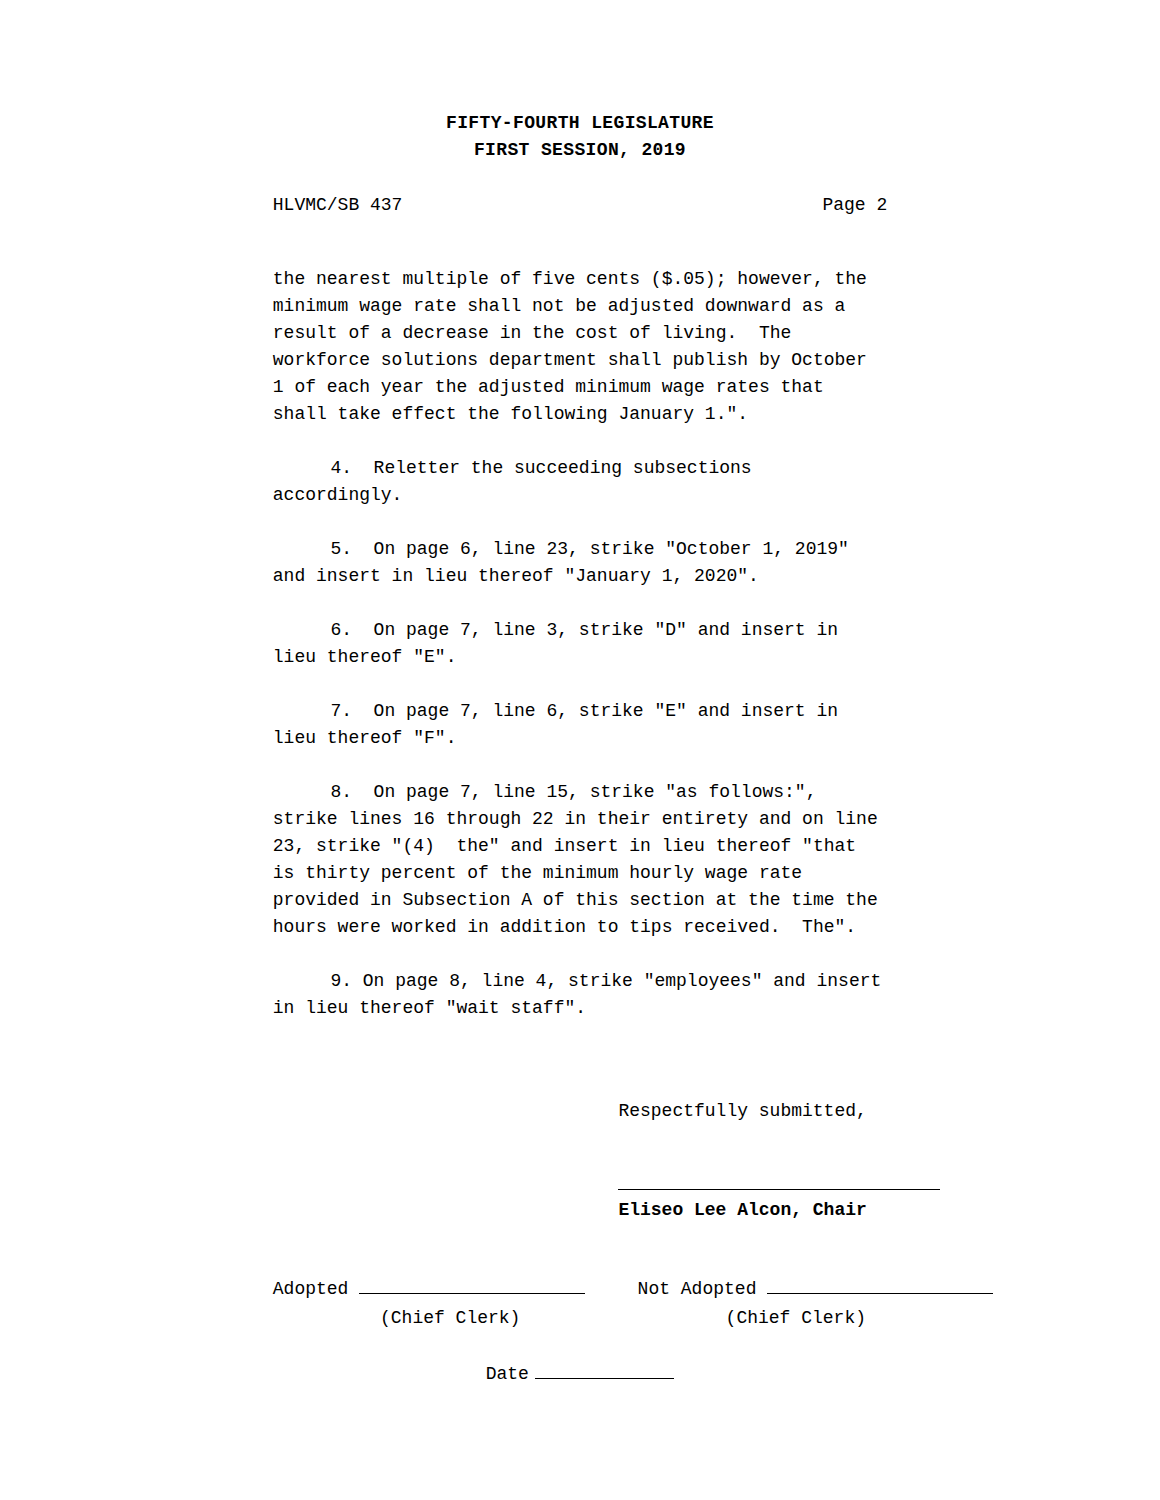FIFTY-FOURTH LEGISLATURE FIRST SESSION, 2019
HLVMC/SB 437 Page 2
the nearest multiple of five cents ($.05); however, the minimum wage rate shall not be adjusted downward as a result of a decrease in the cost of living. The workforce solutions department shall publish by October 1 of each year the adjusted minimum wage rates that shall take effect the following January 1.".
4. Reletter the succeeding subsections accordingly.
5. On page 6, line 23, strike "October 1, 2019" and insert in lieu thereof "January 1, 2020".
6. On page 7, line 3, strike "D" and insert in lieu thereof "E".
7. On page 7, line 6, strike "E" and insert in lieu thereof "F".
8. On page 7, line 15, strike "as follows:", strike lines 16 through 22 in their entirety and on line 23, strike "(4) the" and insert in lieu thereof "that is thirty percent of the minimum hourly wage rate provided in Subsection A of this section at the time the hours were worked in addition to tips received. The".
9. On page 8, line 4, strike "employees" and insert in lieu thereof "wait staff".
Respectfully submitted,
Eliseo Lee Alcon, Chair
Adopted
Not Adopted
(Chief Clerk)
(Chief Clerk)
Date